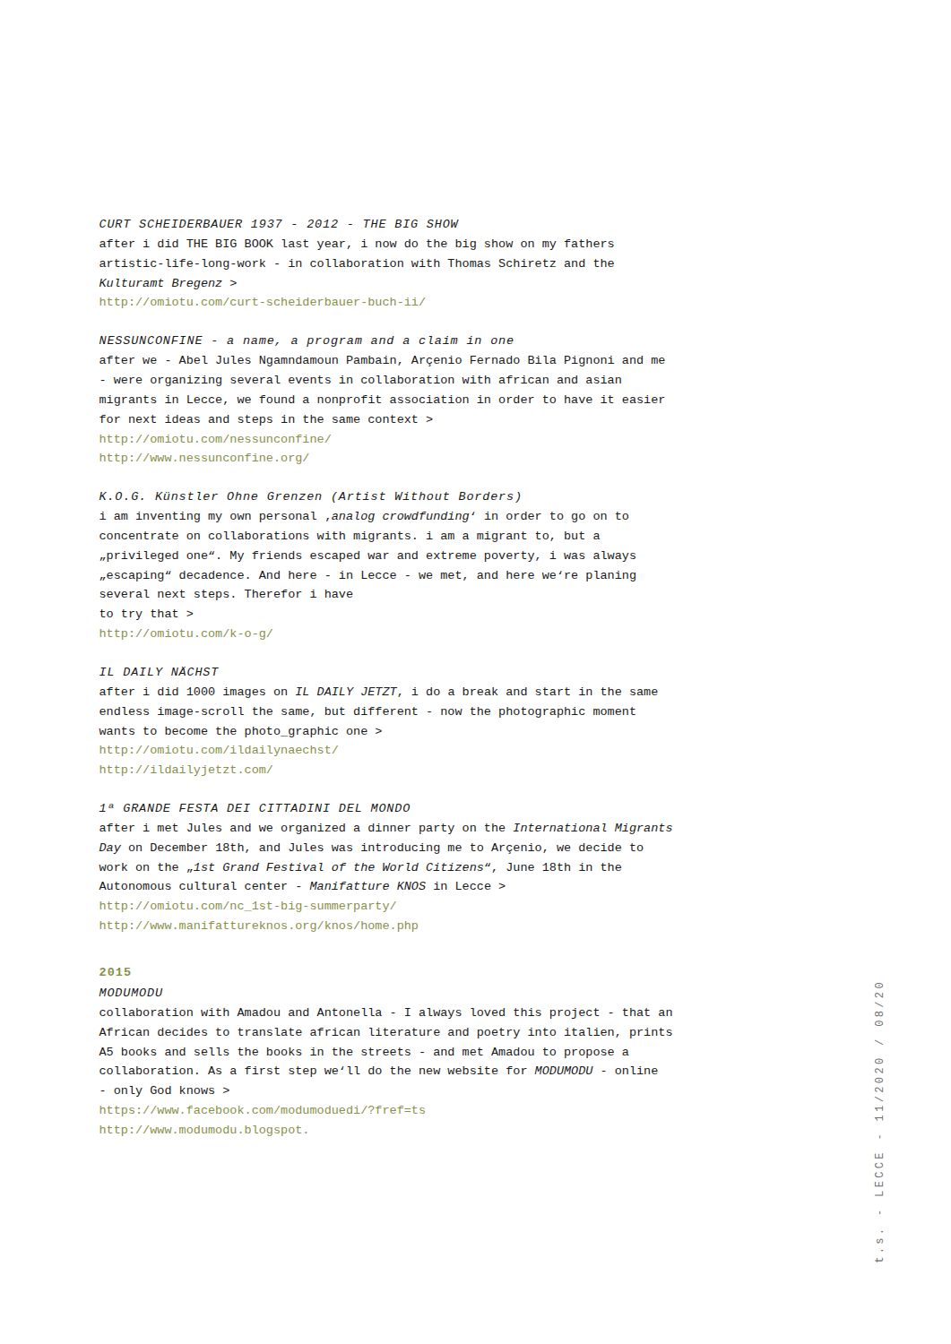CURT SCHEIDERBAUER 1937 - 2012 - THE BIG SHOW
after i did THE BIG BOOK last year, i now do the big show on my fathers artistic-life-long-work - in collaboration with Thomas Schiretz and the Kulturamt Bregenz >
http://omiotu.com/curt-scheiderbauer-buch-ii/
NESSUNCONFINE - a name, a program and a claim in one
after we - Abel Jules Ngamndamoun Pambain, Arçenio Fernado Bila Pignoni and me - were organizing several events in collaboration with african and asian migrants in Lecce, we found a nonprofit association in order to have it easier for next ideas and steps in the same context >
http://omiotu.com/nessunconfine/
http://www.nessunconfine.org/
K.O.G. Künstler Ohne Grenzen (Artist Without Borders)
i am inventing my own personal ‚analog crowdfunding‘ in order to go on to concentrate on collaborations with migrants. i am a migrant to, but a „privileged one“. My friends escaped war and extreme poverty, i was always „escaping“ decadence. And here - in Lecce - we met, and here we‘re planing several next steps. Therefor i have
to try that >
http://omiotu.com/k-o-g/
IL DAILY NÄCHST
after i did 1000 images on IL DAILY JETZT, i do a break and start in the same endless image-scroll the same, but different - now the photographic moment wants to become the photo_graphic one >
http://omiotu.com/ildailynaechst/
http://ildailyjetzt.com/
1ª GRANDE FESTA DEI CITTADINI DEL MONDO
after i met Jules and we organized a dinner party on the International Migrants Day on December 18th, and Jules was introducing me to Arçenio, we decide to work on the „1st Grand Festival of the World Citizens“, June 18th in the Autonomous cultural center - Manifatture KNOS in Lecce >
http://omiotu.com/nc_1st-big-summerparty/
http://www.manifattureknos.org/knos/home.php
2015
MODUMODU
collaboration with Amadou and Antonella - I always loved this project - that an African decides to translate african literature and poetry into italien, prints A5 books and sells the books in the streets - and met Amadou to propose a collaboration. As a first step we‘ll do the new website for MODUMODU - online - only God knows >
https://www.facebook.com/modumoduedi/?fref=ts
http://www.modumodu.blogspot.
t.s. - LECCE - 11/2020 / 08/20